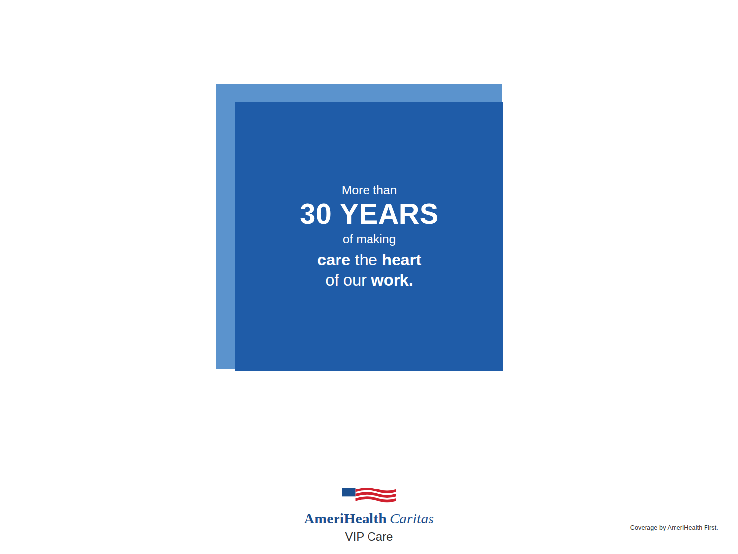More than 30 YEARS of making care the heart of our work.
AmeriHealth Caritas
VIP Care
Coverage by AmeriHealth First.